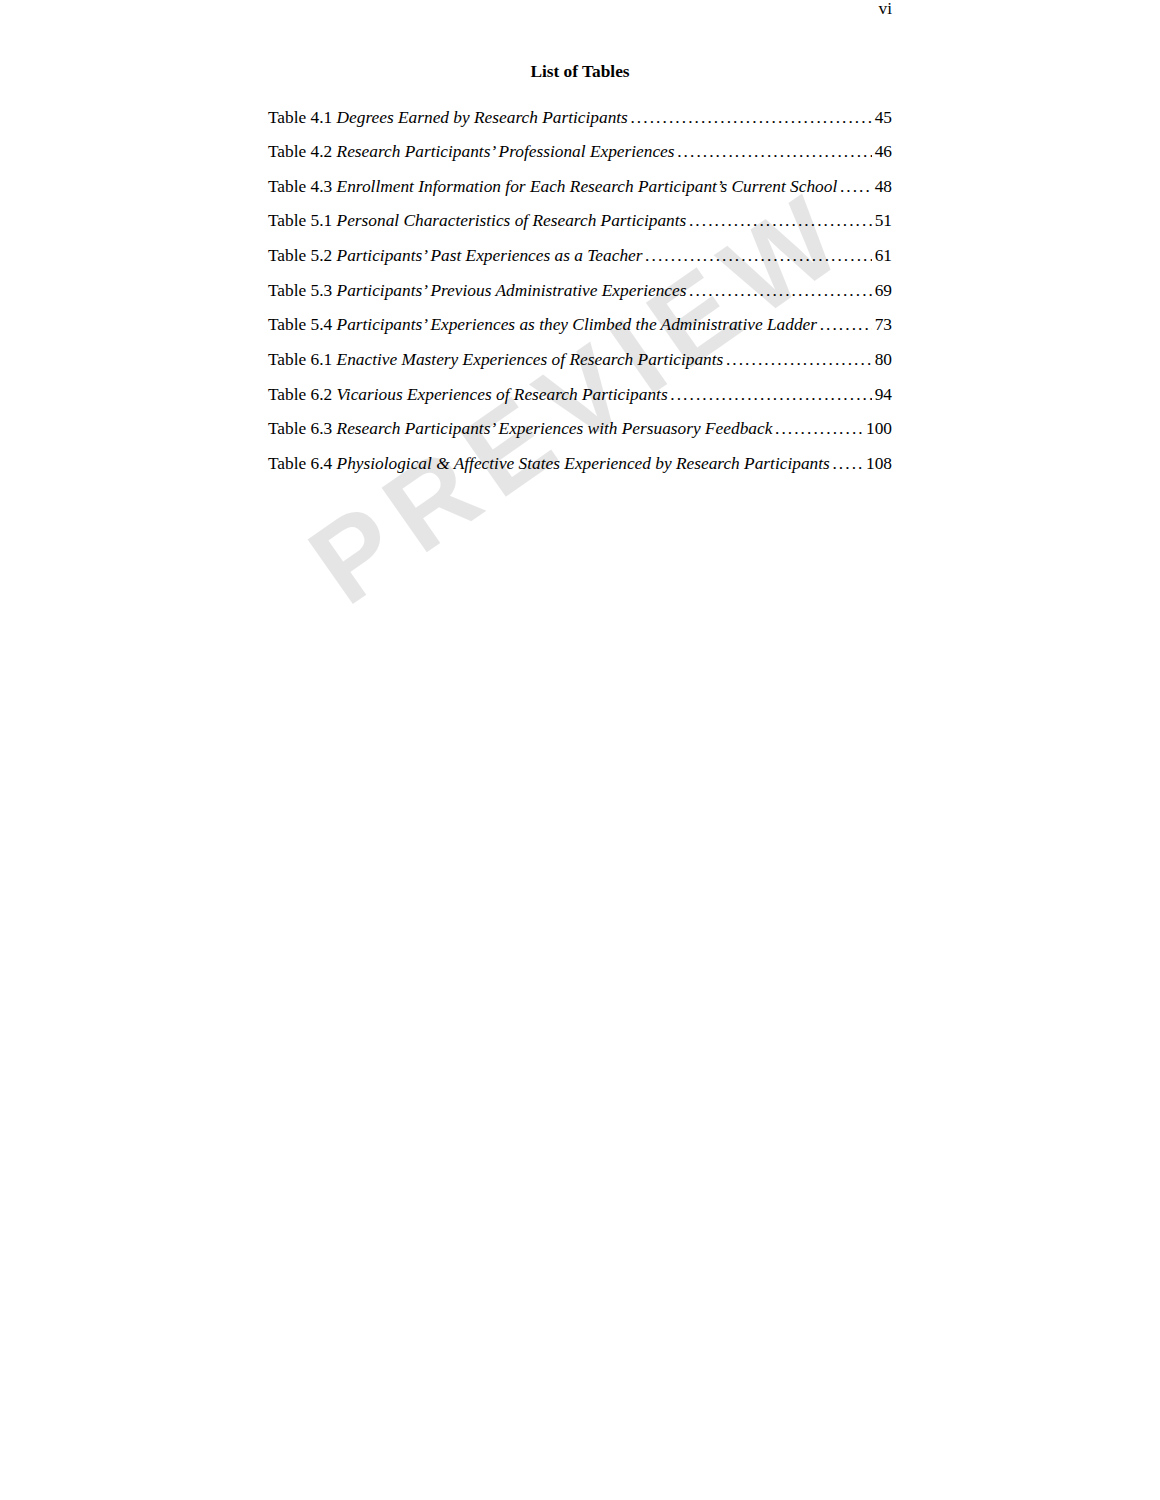vi
List of Tables
Table 4.1 Degrees Earned by Research Participants ................................................................................................................................. 45
Table 4.2 Research Participants’ Professional Experiences ................................................................................................................................. 46
Table 4.3 Enrollment Information for Each Research Participant’s Current School ................................................................................................................................. 48
Table 5.1 Personal Characteristics of Research Participants ................................................................................................................................. 51
Table 5.2 Participants’ Past Experiences as a Teacher ................................................................................................................................. 61
Table 5.3 Participants’ Previous Administrative Experiences ................................................................................................................................. 69
Table 5.4 Participants’ Experiences as they Climbed the Administrative Ladder ................................................................................................................................. 73
Table 6.1 Enactive Mastery Experiences of Research Participants ................................................................................................................................. 80
Table 6.2 Vicarious Experiences of Research Participants ................................................................................................................................. 94
Table 6.3 Research Participants’ Experiences with Persuasory Feedback ................................................................................................................................. 100
Table 6.4 Physiological & Affective States Experienced by Research Participants ................................................................................................................................. 108
PREVIEW